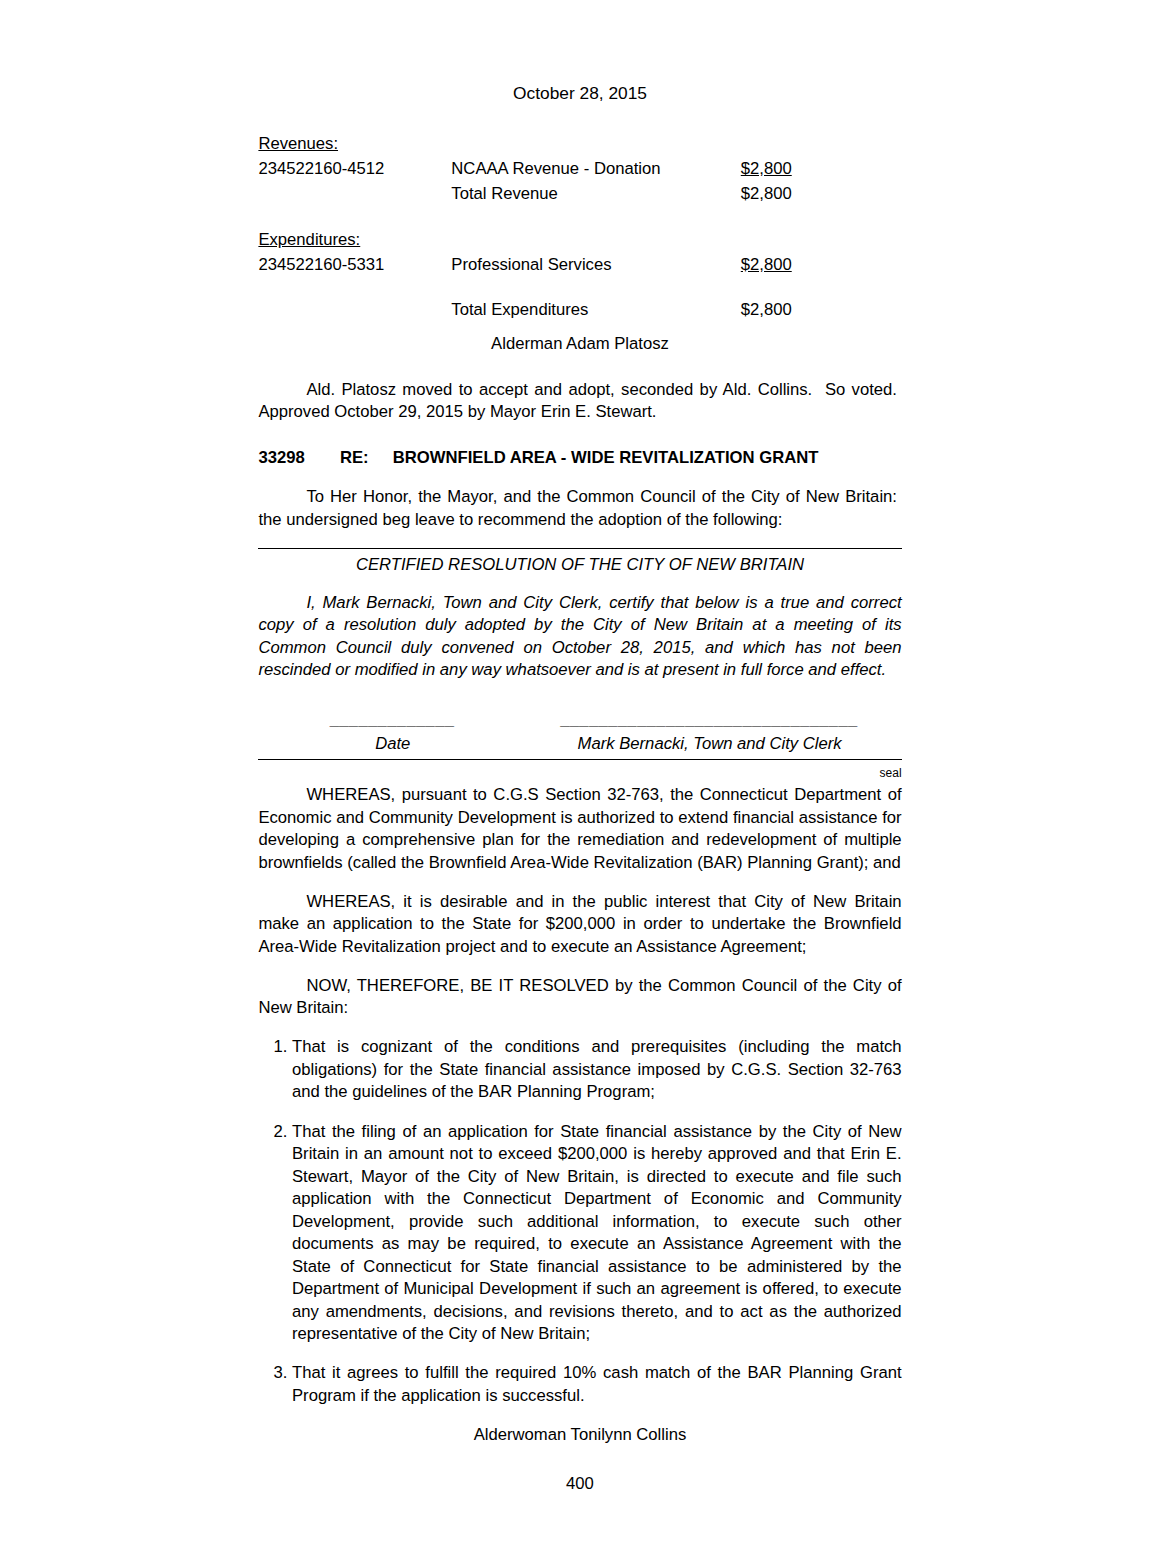October 28, 2015
| Revenues: | | |
| 234522160-4512 | NCAAA Revenue - Donation | $2,800 |
| | Total Revenue | $2,800 |
| Expenditures: | | |
| 234522160-5331 | Professional Services | $2,800 |
| | Total Expenditures | $2,800 |
Alderman Adam Platosz
Ald. Platosz moved to accept and adopt, seconded by Ald. Collins. So voted. Approved October 29, 2015 by Mayor Erin E. Stewart.
33298 RE: BROWNFIELD AREA - WIDE REVITALIZATION GRANT
To Her Honor, the Mayor, and the Common Council of the City of New Britain: the undersigned beg leave to recommend the adoption of the following:
CERTIFIED RESOLUTION OF THE CITY OF NEW BRITAIN
I, Mark Bernacki, Town and City Clerk, certify that below is a true and correct copy of a resolution duly adopted by the City of New Britain at a meeting of its Common Council duly convened on October 28, 2015, and which has not been rescinded or modified in any way whatsoever and is at present in full force and effect.
_____________ _______________________________
Date Mark Bernacki, Town and City Clerk
seal
WHEREAS, pursuant to C.G.S Section 32-763, the Connecticut Department of Economic and Community Development is authorized to extend financial assistance for developing a comprehensive plan for the remediation and redevelopment of multiple brownfields (called the Brownfield Area-Wide Revitalization (BAR) Planning Grant); and
WHEREAS, it is desirable and in the public interest that City of New Britain make an application to the State for $200,000 in order to undertake the Brownfield Area-Wide Revitalization project and to execute an Assistance Agreement;
NOW, THEREFORE, BE IT RESOLVED by the Common Council of the City of New Britain:
That is cognizant of the conditions and prerequisites (including the match obligations) for the State financial assistance imposed by C.G.S. Section 32-763 and the guidelines of the BAR Planning Program;
That the filing of an application for State financial assistance by the City of New Britain in an amount not to exceed $200,000 is hereby approved and that Erin E. Stewart, Mayor of the City of New Britain, is directed to execute and file such application with the Connecticut Department of Economic and Community Development, provide such additional information, to execute such other documents as may be required, to execute an Assistance Agreement with the State of Connecticut for State financial assistance to be administered by the Department of Municipal Development if such an agreement is offered, to execute any amendments, decisions, and revisions thereto, and to act as the authorized representative of the City of New Britain;
That it agrees to fulfill the required 10% cash match of the BAR Planning Grant Program if the application is successful.
Alderwoman Tonilynn Collins
400